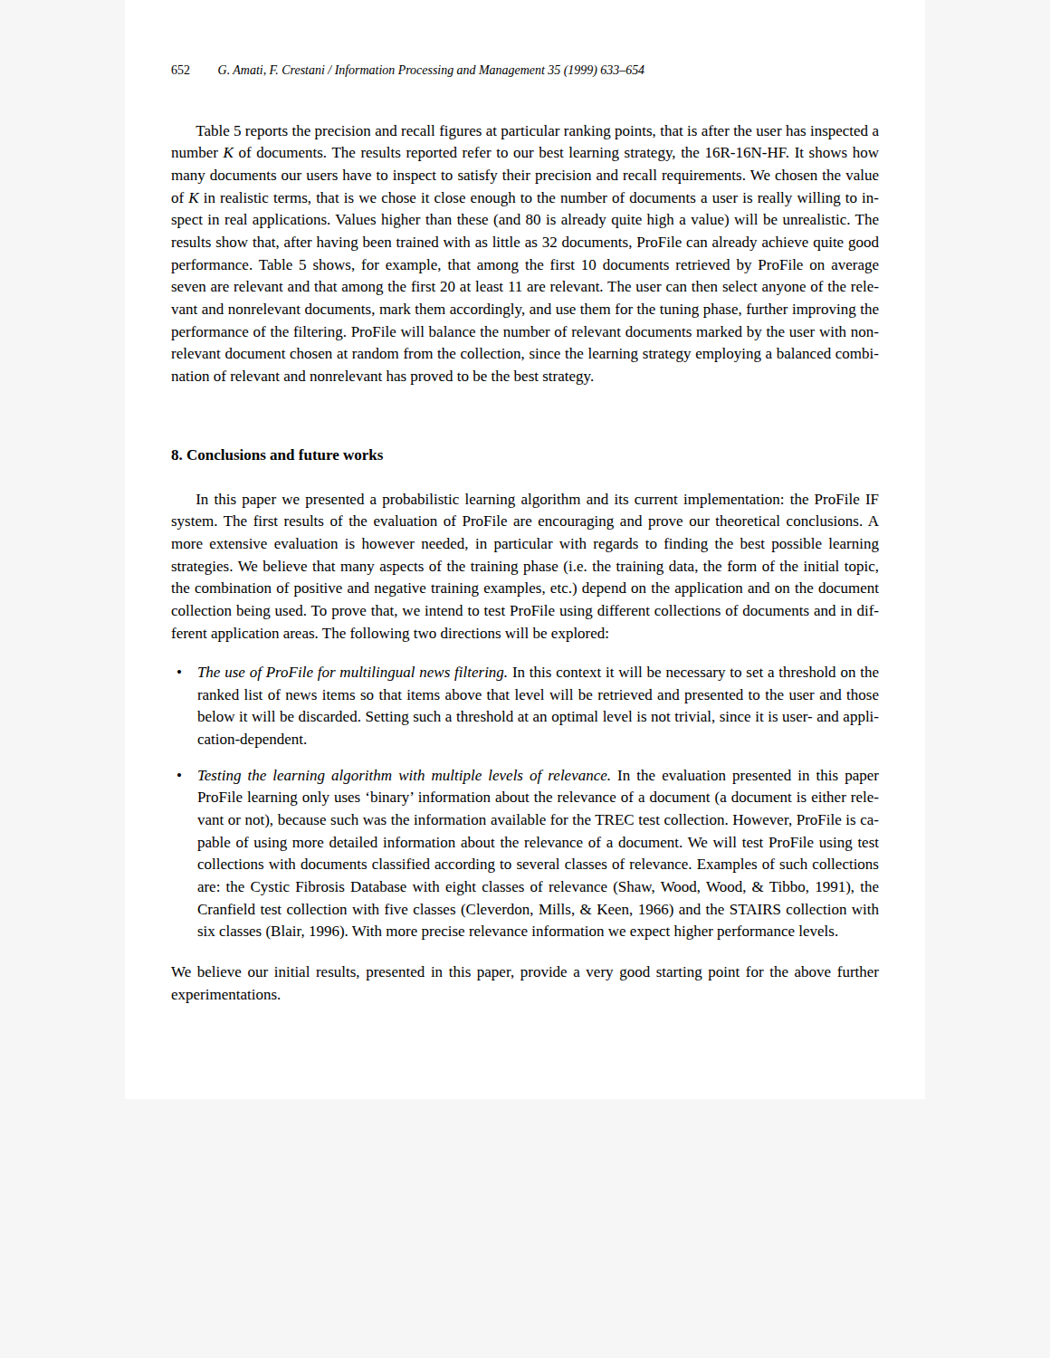652 G. Amati, F. Crestani / Information Processing and Management 35 (1999) 633–654
Table 5 reports the precision and recall figures at particular ranking points, that is after the user has inspected a number K of documents. The results reported refer to our best learning strategy, the 16R-16N-HF. It shows how many documents our users have to inspect to satisfy their precision and recall requirements. We chosen the value of K in realistic terms, that is we chose it close enough to the number of documents a user is really willing to inspect in real applications. Values higher than these (and 80 is already quite high a value) will be unrealistic. The results show that, after having been trained with as little as 32 documents, ProFile can already achieve quite good performance. Table 5 shows, for example, that among the first 10 documents retrieved by ProFile on average seven are relevant and that among the first 20 at least 11 are relevant. The user can then select anyone of the relevant and nonrelevant documents, mark them accordingly, and use them for the tuning phase, further improving the performance of the filtering. ProFile will balance the number of relevant documents marked by the user with nonrelevant document chosen at random from the collection, since the learning strategy employing a balanced combination of relevant and nonrelevant has proved to be the best strategy.
8. Conclusions and future works
In this paper we presented a probabilistic learning algorithm and its current implementation: the ProFile IF system. The first results of the evaluation of ProFile are encouraging and prove our theoretical conclusions. A more extensive evaluation is however needed, in particular with regards to finding the best possible learning strategies. We believe that many aspects of the training phase (i.e. the training data, the form of the initial topic, the combination of positive and negative training examples, etc.) depend on the application and on the document collection being used. To prove that, we intend to test ProFile using different collections of documents and in different application areas. The following two directions will be explored:
The use of ProFile for multilingual news filtering. In this context it will be necessary to set a threshold on the ranked list of news items so that items above that level will be retrieved and presented to the user and those below it will be discarded. Setting such a threshold at an optimal level is not trivial, since it is user- and application-dependent.
Testing the learning algorithm with multiple levels of relevance. In the evaluation presented in this paper ProFile learning only uses ‘binary’ information about the relevance of a document (a document is either relevant or not), because such was the information available for the TREC test collection. However, ProFile is capable of using more detailed information about the relevance of a document. We will test ProFile using test collections with documents classified according to several classes of relevance. Examples of such collections are: the Cystic Fibrosis Database with eight classes of relevance (Shaw, Wood, Wood, & Tibbo, 1991), the Cranfield test collection with five classes (Cleverdon, Mills, & Keen, 1966) and the STAIRS collection with six classes (Blair, 1996). With more precise relevance information we expect higher performance levels.
We believe our initial results, presented in this paper, provide a very good starting point for the above further experimentations.